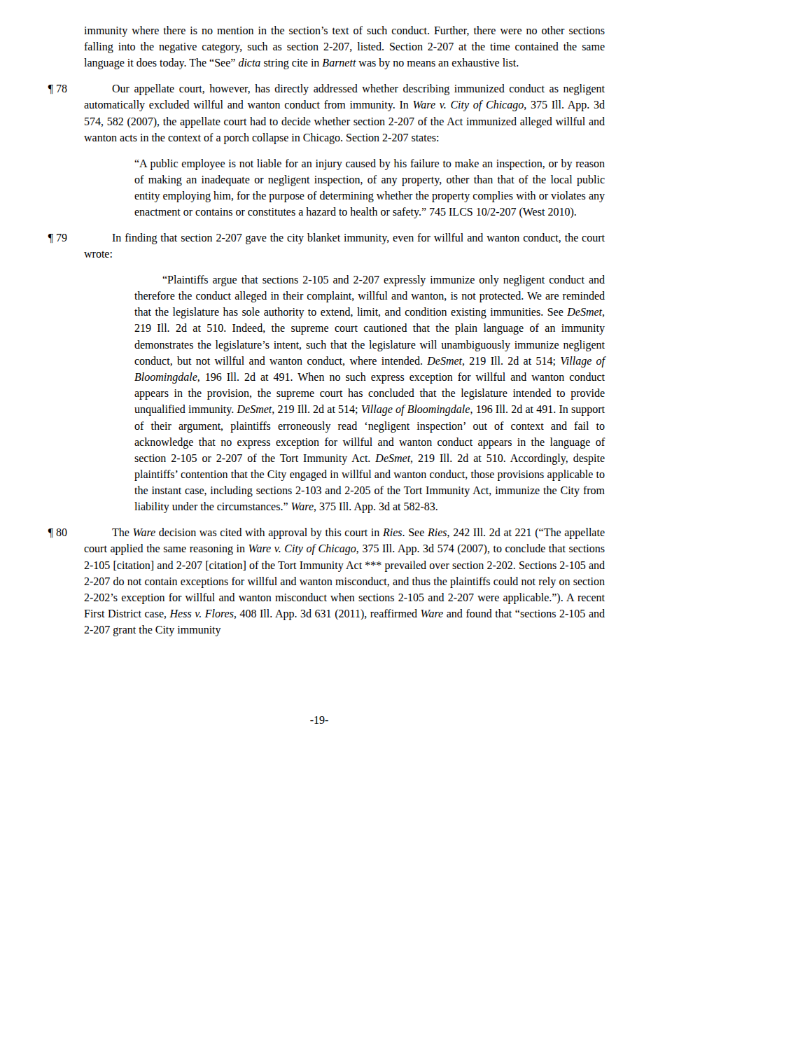immunity where there is no mention in the section’s text of such conduct. Further, there were no other sections falling into the negative category, such as section 2-207, listed. Section 2-207 at the time contained the same language it does today. The “See” dicta string cite in Barnett was by no means an exhaustive list.
¶ 78 Our appellate court, however, has directly addressed whether describing immunized conduct as negligent automatically excluded willful and wanton conduct from immunity. In Ware v. City of Chicago, 375 Ill. App. 3d 574, 582 (2007), the appellate court had to decide whether section 2-207 of the Act immunized alleged willful and wanton acts in the context of a porch collapse in Chicago. Section 2-207 states:
“A public employee is not liable for an injury caused by his failure to make an inspection, or by reason of making an inadequate or negligent inspection, of any property, other than that of the local public entity employing him, for the purpose of determining whether the property complies with or violates any enactment or contains or constitutes a hazard to health or safety.” 745 ILCS 10/2-207 (West 2010).
¶ 79 In finding that section 2-207 gave the city blanket immunity, even for willful and wanton conduct, the court wrote:
“Plaintiffs argue that sections 2-105 and 2-207 expressly immunize only negligent conduct and therefore the conduct alleged in their complaint, willful and wanton, is not protected. We are reminded that the legislature has sole authority to extend, limit, and condition existing immunities. See DeSmet, 219 Ill. 2d at 510. Indeed, the supreme court cautioned that the plain language of an immunity demonstrates the legislature’s intent, such that the legislature will unambiguously immunize negligent conduct, but not willful and wanton conduct, where intended. DeSmet, 219 Ill. 2d at 514; Village of Bloomingdale, 196 Ill. 2d at 491. When no such express exception for willful and wanton conduct appears in the provision, the supreme court has concluded that the legislature intended to provide unqualified immunity. DeSmet, 219 Ill. 2d at 514; Village of Bloomingdale, 196 Ill. 2d at 491. In support of their argument, plaintiffs erroneously read ‘negligent inspection’ out of context and fail to acknowledge that no express exception for willful and wanton conduct appears in the language of section 2-105 or 2-207 of the Tort Immunity Act. DeSmet, 219 Ill. 2d at 510. Accordingly, despite plaintiffs’ contention that the City engaged in willful and wanton conduct, those provisions applicable to the instant case, including sections 2-103 and 2-205 of the Tort Immunity Act, immunize the City from liability under the circumstances.” Ware, 375 Ill. App. 3d at 582-83.
¶ 80 The Ware decision was cited with approval by this court in Ries. See Ries, 242 Ill. 2d at 221 (“The appellate court applied the same reasoning in Ware v. City of Chicago, 375 Ill. App. 3d 574 (2007), to conclude that sections 2-105 [citation] and 2-207 [citation] of the Tort Immunity Act *** prevailed over section 2-202. Sections 2-105 and 2-207 do not contain exceptions for willful and wanton misconduct, and thus the plaintiffs could not rely on section 2-202’s exception for willful and wanton misconduct when sections 2-105 and 2-207 were applicable.”). A recent First District case, Hess v. Flores, 408 Ill. App. 3d 631 (2011), reaffirmed Ware and found that “sections 2-105 and 2-207 grant the City immunity
-19-